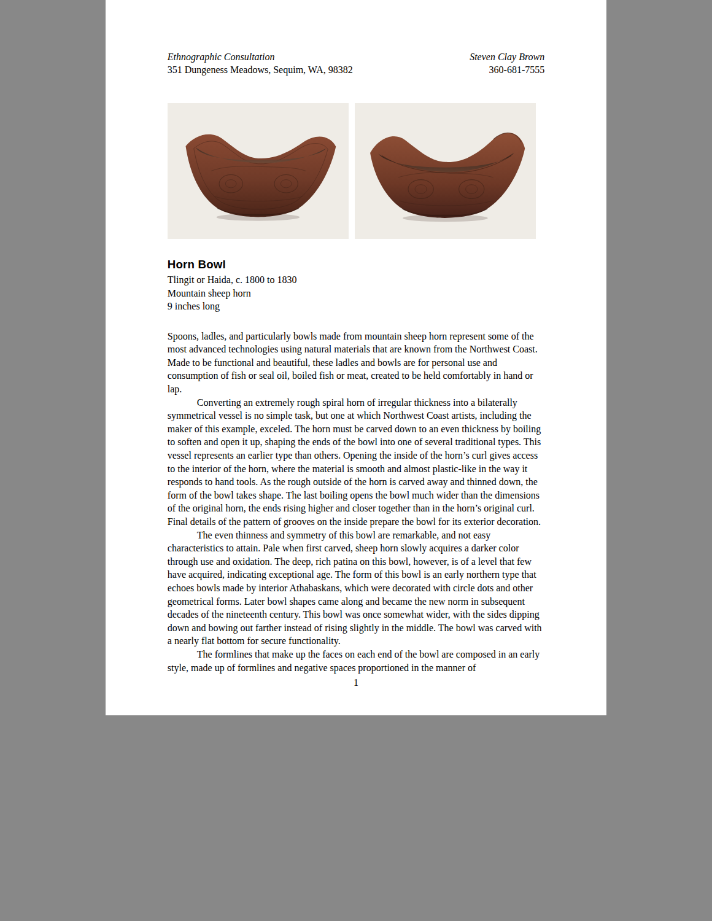Ethnographic Consultation Steven Clay Brown
351 Dungeness Meadows, Sequim, WA, 98382 360-681-7555
Horn Bowl
Tlingit or Haida, c. 1800 to 1830
Mountain sheep horn
9 inches long
Spoons, ladles, and particularly bowls made from mountain sheep horn represent some of the most advanced technologies using natural materials that are known from the Northwest Coast. Made to be functional and beautiful, these ladles and bowls are for personal use and consumption of fish or seal oil, boiled fish or meat, created to be held comfortably in hand or lap.
Converting an extremely rough spiral horn of irregular thickness into a bilaterally symmetrical vessel is no simple task, but one at which Northwest Coast artists, including the maker of this example, exceled. The horn must be carved down to an even thickness by boiling to soften and open it up, shaping the ends of the bowl into one of several traditional types. This vessel represents an earlier type than others. Opening the inside of the horn’s curl gives access to the interior of the horn, where the material is smooth and almost plastic-like in the way it responds to hand tools. As the rough outside of the horn is carved away and thinned down, the form of the bowl takes shape. The last boiling opens the bowl much wider than the dimensions of the original horn, the ends rising higher and closer together than in the horn’s original curl. Final details of the pattern of grooves on the inside prepare the bowl for its exterior decoration.
The even thinness and symmetry of this bowl are remarkable, and not easy characteristics to attain. Pale when first carved, sheep horn slowly acquires a darker color through use and oxidation. The deep, rich patina on this bowl, however, is of a level that few have acquired, indicating exceptional age. The form of this bowl is an early northern type that echoes bowls made by interior Athabaskans, which were decorated with circle dots and other geometrical forms. Later bowl shapes came along and became the new norm in subsequent decades of the nineteenth century. This bowl was once somewhat wider, with the sides dipping down and bowing out farther instead of rising slightly in the middle. The bowl was carved with a nearly flat bottom for secure functionality.
The formlines that make up the faces on each end of the bowl are composed in an early style, made up of formlines and negative spaces proportioned in the manner of
1